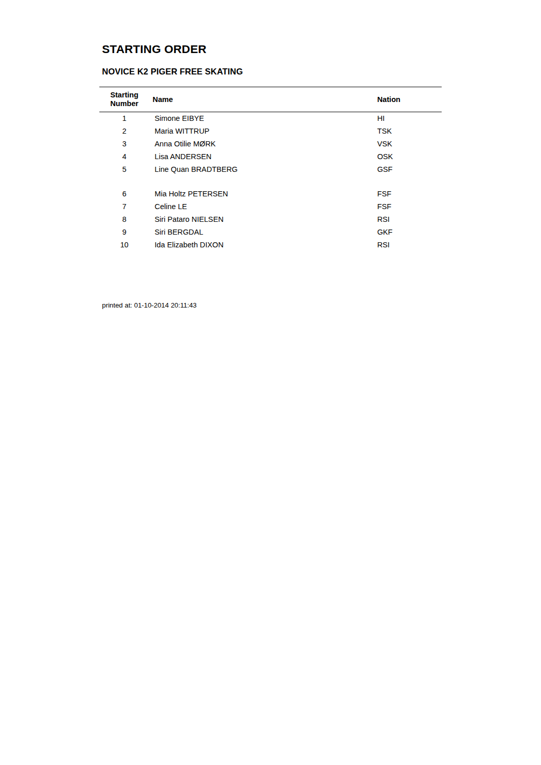STARTING ORDER
NOVICE K2 PIGER FREE SKATING
| Starting Number | Name | Nation |
| --- | --- | --- |
| 1 | Simone EIBYE | HI |
| 2 | Maria WITTRUP | TSK |
| 3 | Anna Otilie MØRK | VSK |
| 4 | Lisa ANDERSEN | OSK |
| 5 | Line Quan BRADTBERG | GSF |
| 6 | Mia Holtz PETERSEN | FSF |
| 7 | Celine LE | FSF |
| 8 | Siri Pataro NIELSEN | RSI |
| 9 | Siri BERGDAL | GKF |
| 10 | Ida Elizabeth DIXON | RSI |
printed at: 01-10-2014 20:11:43